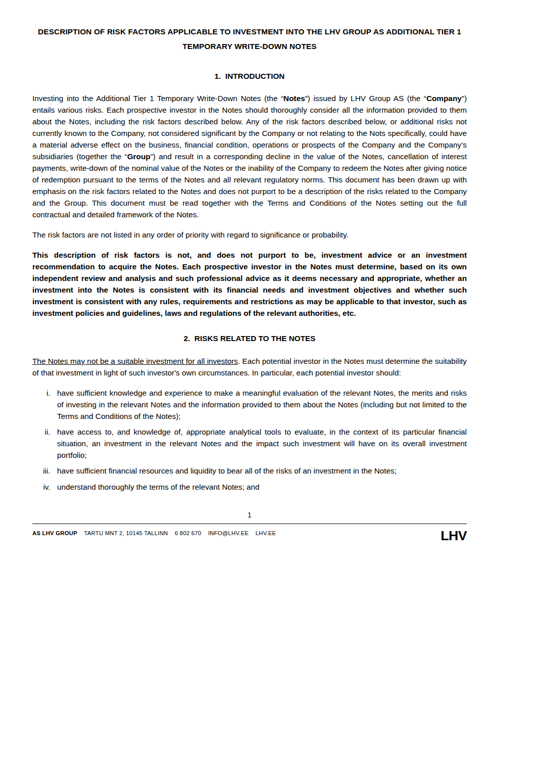Description of risk factors applicable to investment into the LHV Group AS Additional Tier 1 Temporary Write-Down Notes
1. Introduction
Investing into the Additional Tier 1 Temporary Write-Down Notes (the “Notes”) issued by LHV Group AS (the “Company”) entails various risks. Each prospective investor in the Notes should thoroughly consider all the information provided to them about the Notes, including the risk factors described below. Any of the risk factors described below, or additional risks not currently known to the Company, not considered significant by the Company or not relating to the Nots specifically, could have a material adverse effect on the business, financial condition, operations or prospects of the Company and the Company’s subsidiaries (together the “Group”) and result in a corresponding decline in the value of the Notes, cancellation of interest payments, write-down of the nominal value of the Notes or the inability of the Company to redeem the Notes after giving notice of redemption pursuant to the terms of the Notes and all relevant regulatory norms. This document has been drawn up with emphasis on the risk factors related to the Notes and does not purport to be a description of the risks related to the Company and the Group. This document must be read together with the Terms and Conditions of the Notes setting out the full contractual and detailed framework of the Notes.
The risk factors are not listed in any order of priority with regard to significance or probability.
This description of risk factors is not, and does not purport to be, investment advice or an investment recommendation to acquire the Notes. Each prospective investor in the Notes must determine, based on its own independent review and analysis and such professional advice as it deems necessary and appropriate, whether an investment into the Notes is consistent with its financial needs and investment objectives and whether such investment is consistent with any rules, requirements and restrictions as may be applicable to that investor, such as investment policies and guidelines, laws and regulations of the relevant authorities, etc.
2. Risks related to the Notes
The Notes may not be a suitable investment for all investors. Each potential investor in the Notes must determine the suitability of that investment in light of such investor's own circumstances. In particular, each potential investor should:
have sufficient knowledge and experience to make a meaningful evaluation of the relevant Notes, the merits and risks of investing in the relevant Notes and the information provided to them about the Notes (including but not limited to the Terms and Conditions of the Notes);
have access to, and knowledge of, appropriate analytical tools to evaluate, in the context of its particular financial situation, an investment in the relevant Notes and the impact such investment will have on its overall investment portfolio;
have sufficient financial resources and liquidity to bear all of the risks of an investment in the Notes;
understand thoroughly the terms of the relevant Notes; and
1
AS LHV GROUP TARTU MNT 2, 10145 TALLINN 6 802 670 INFO@LHV.EE LHV.EE
LHV